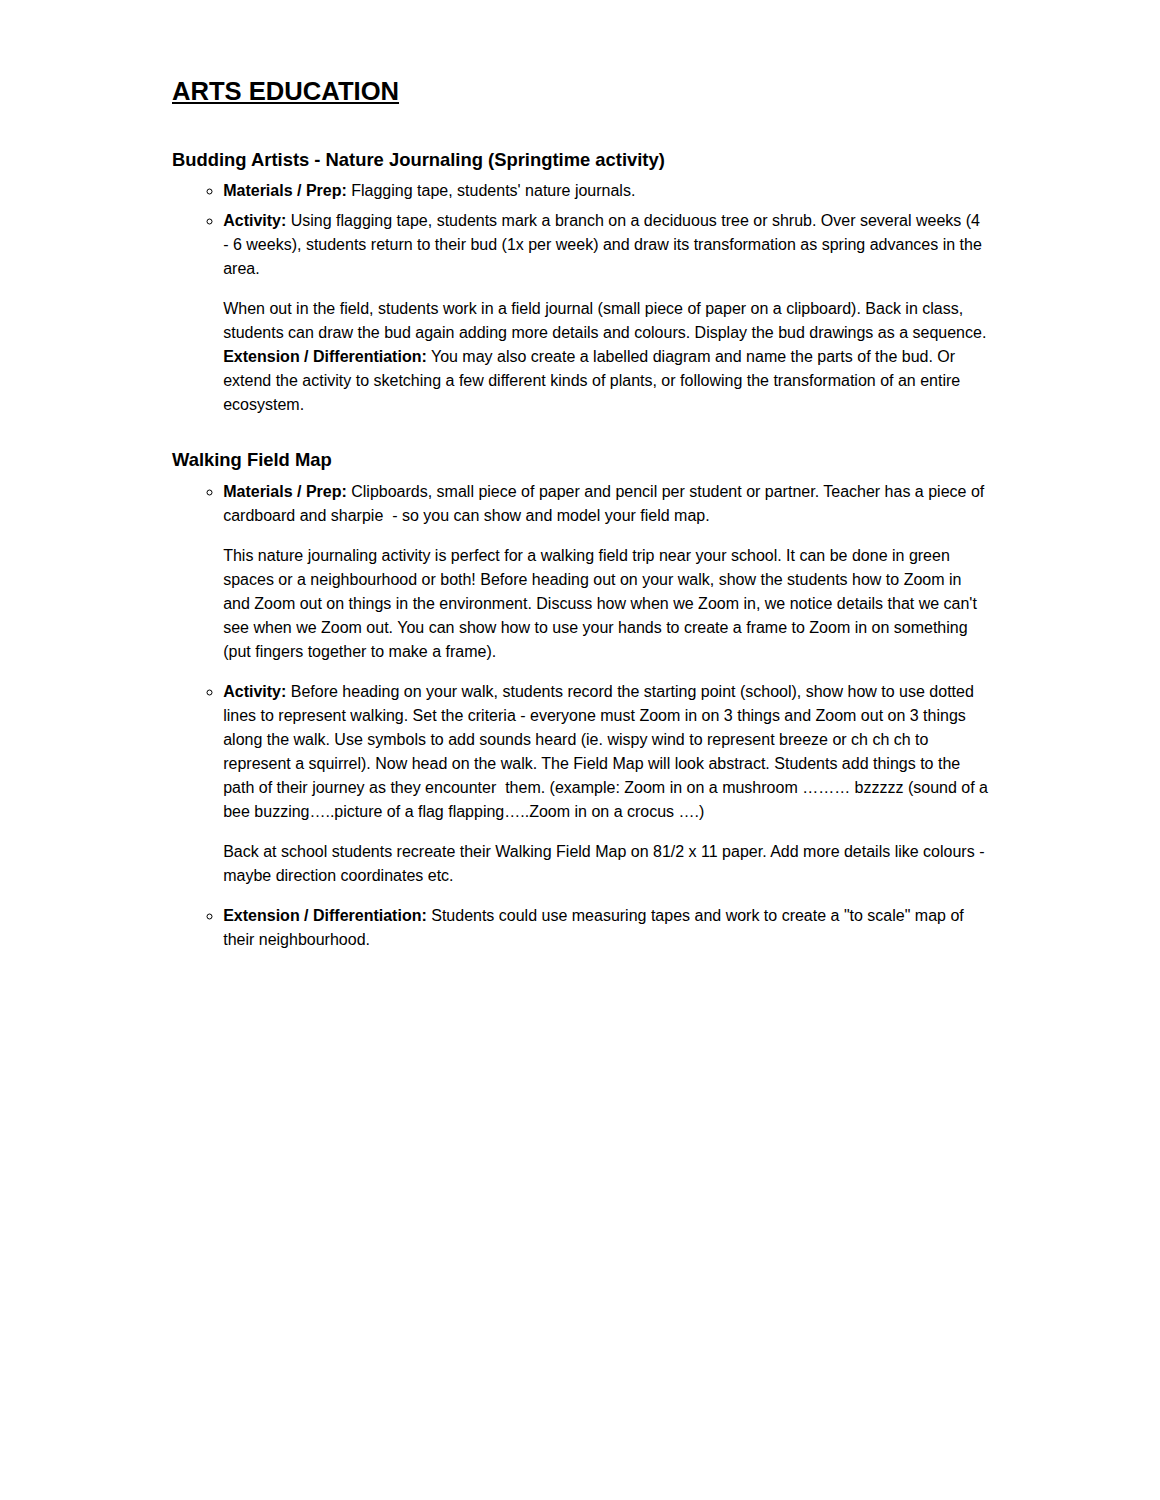ARTS EDUCATION
Budding Artists - Nature Journaling (Springtime activity)
Materials / Prep: Flagging tape, students' nature journals.
Activity: Using flagging tape, students mark a branch on a deciduous tree or shrub. Over several weeks (4 - 6 weeks), students return to their bud (1x per week) and draw its transformation as spring advances in the area.
When out in the field, students work in a field journal (small piece of paper on a clipboard). Back in class, students can draw the bud again adding more details and colours. Display the bud drawings as a sequence.
Extension / Differentiation: You may also create a labelled diagram and name the parts of the bud. Or extend the activity to sketching a few different kinds of plants, or following the transformation of an entire ecosystem.
Walking Field Map
Materials / Prep: Clipboards, small piece of paper and pencil per student or partner. Teacher has a piece of cardboard and sharpie - so you can show and model your field map.
This nature journaling activity is perfect for a walking field trip near your school. It can be done in green spaces or a neighbourhood or both! Before heading out on your walk, show the students how to Zoom in and Zoom out on things in the environment. Discuss how when we Zoom in, we notice details that we can't see when we Zoom out. You can show how to use your hands to create a frame to Zoom in on something (put fingers together to make a frame).
Activity: Before heading on your walk, students record the starting point (school), show how to use dotted lines to represent walking. Set the criteria - everyone must Zoom in on 3 things and Zoom out on 3 things along the walk. Use symbols to add sounds heard (ie. wispy wind to represent breeze or ch ch ch to represent a squirrel). Now head on the walk. The Field Map will look abstract. Students add things to the path of their journey as they encounter them. (example: Zoom in on a mushroom ……… bzzzzz (sound of a bee buzzing…..picture of a flag flapping…..Zoom in on a crocus ….)
Back at school students recreate their Walking Field Map on 81/2 x 11 paper. Add more details like colours - maybe direction coordinates etc.
Extension / Differentiation: Students could use measuring tapes and work to create a "to scale" map of their neighbourhood.